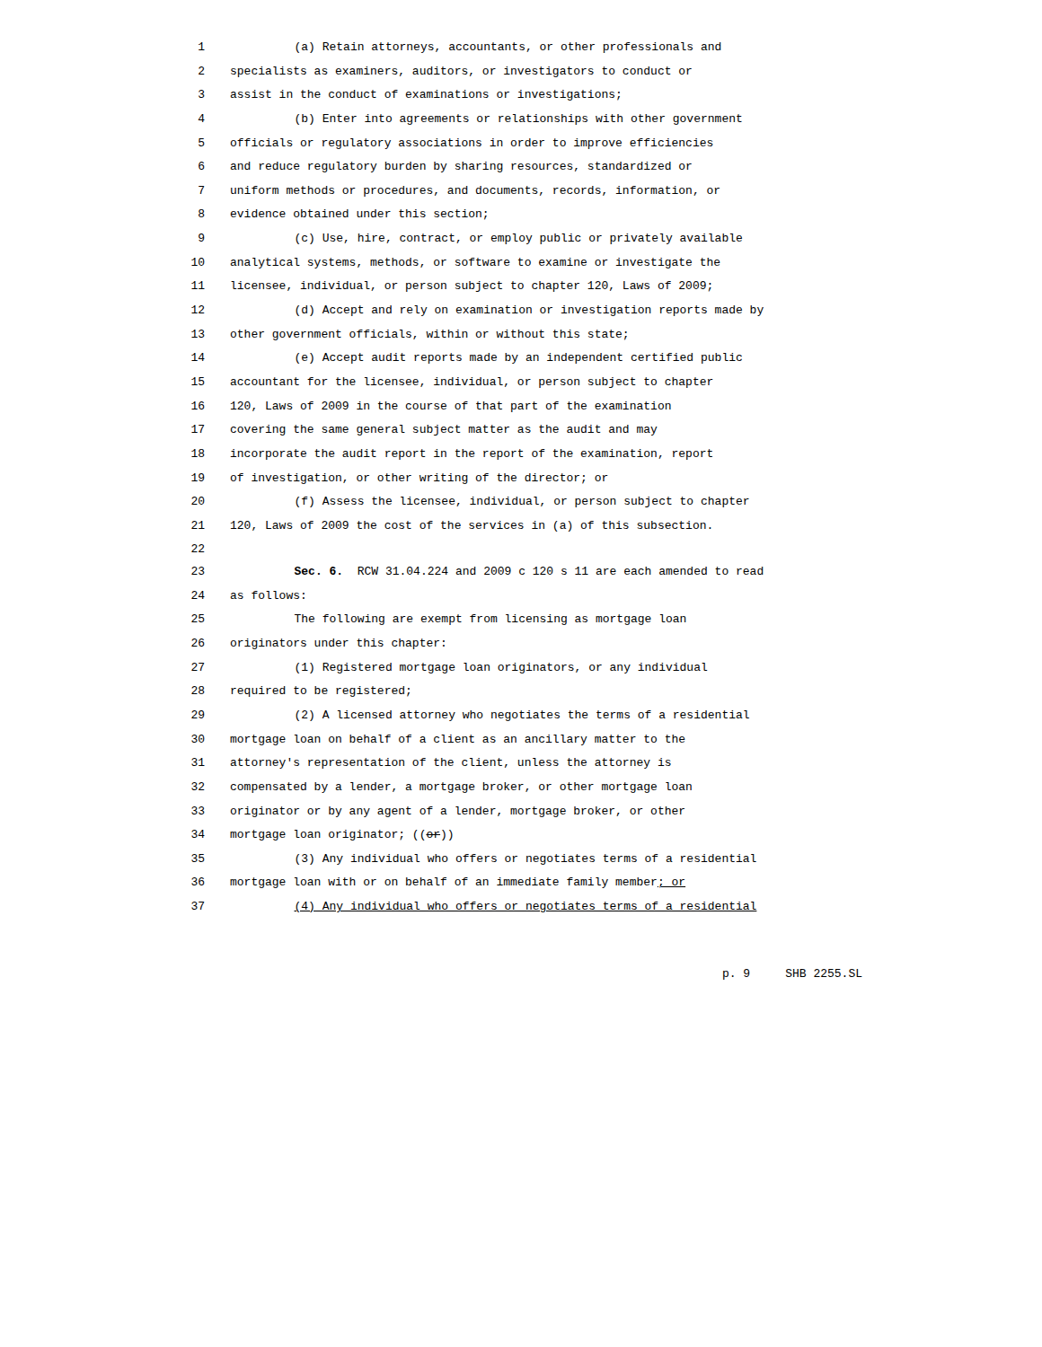(a) Retain attorneys, accountants, or other professionals and
specialists as examiners, auditors, or investigators to conduct or
assist in the conduct of examinations or investigations;
(b) Enter into agreements or relationships with other government
officials or regulatory associations in order to improve efficiencies
and reduce regulatory burden by sharing resources, standardized or
uniform methods or procedures, and documents, records, information, or
evidence obtained under this section;
(c) Use, hire, contract, or employ public or privately available
analytical systems, methods, or software to examine or investigate the
licensee, individual, or person subject to chapter 120, Laws of 2009;
(d) Accept and rely on examination or investigation reports made by
other government officials, within or without this state;
(e) Accept audit reports made by an independent certified public
accountant for the licensee, individual, or person subject to chapter
120, Laws of 2009 in the course of that part of the examination
covering the same general subject matter as the audit and may
incorporate the audit report in the report of the examination, report
of investigation, or other writing of the director; or
(f) Assess the licensee, individual, or person subject to chapter
120, Laws of 2009 the cost of the services in (a) of this subsection.
Sec. 6. RCW 31.04.224 and 2009 c 120 s 11 are each amended to read
as follows:
The following are exempt from licensing as mortgage loan
originators under this chapter:
(1) Registered mortgage loan originators, or any individual
required to be registered;
(2) A licensed attorney who negotiates the terms of a residential
mortgage loan on behalf of a client as an ancillary matter to the
attorney's representation of the client, unless the attorney is
compensated by a lender, a mortgage broker, or other mortgage loan
originator or by any agent of a lender, mortgage broker, or other
mortgage loan originator; ((or))
(3) Any individual who offers or negotiates terms of a residential
mortgage loan with or on behalf of an immediate family member; or
(4) Any individual who offers or negotiates terms of a residential
p. 9 SHB 2255.SL